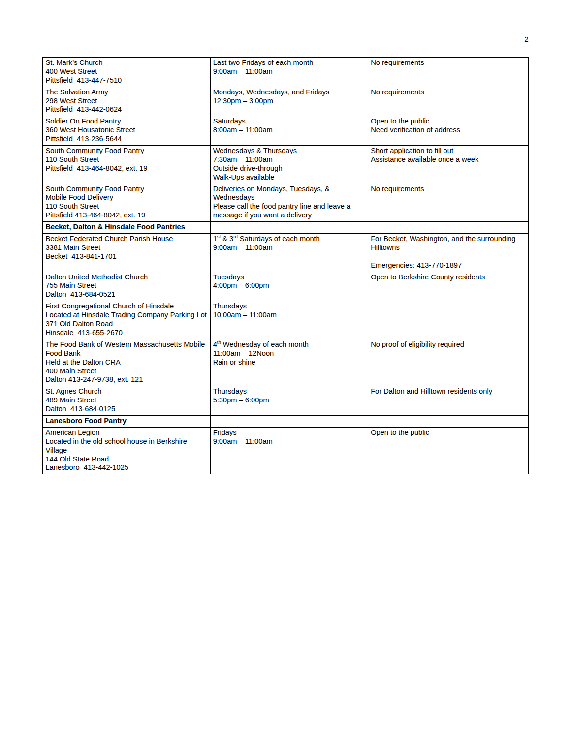2
| St. Mark’s Church 400 West Street Pittsfield 413-447-7510 | Last two Fridays of each month 9:00am – 11:00am | No requirements |
| The Salvation Army 298 West Street Pittsfield 413-442-0624 | Mondays, Wednesdays, and Fridays 12:30pm – 3:00pm | No requirements |
| Soldier On Food Pantry 360 West Housatonic Street Pittsfield 413-236-5644 | Saturdays 8:00am – 11:00am | Open to the public Need verification of address |
| South Community Food Pantry 110 South Street Pittsfield 413-464-8042, ext. 19 | Wednesdays & Thursdays 7:30am – 11:00am Outside drive-through Walk-Ups available | Short application to fill out Assistance available once a week |
| South Community Food Pantry Mobile Food Delivery 110 South Street Pittsfield 413-464-8042, ext. 19 | Deliveries on Mondays, Tuesdays, & Wednesdays Please call the food pantry line and leave a message if you want a delivery | No requirements |
| Becket, Dalton & Hinsdale Food Pantries | | |
| Becket Federated Church Parish House 3381 Main Street Becket 413-841-1701 | 1 st & 3 rd Saturdays of each month 9:00am – 11:00am | For Becket, Washington, and the surrounding Hilltowns Emergencies: 413-770-1897 |
| Dalton United Methodist Church 755 Main Street Dalton 413-684-0521 | Tuesdays 4:00pm – 6:00pm | Open to Berkshire County residents |
| First Congregational Church of Hinsdale Located at Hinsdale Trading Company Parking Lot 371 Old Dalton Road Hinsdale 413-655-2670 | Thursdays 10:00am – 11:00am | |
| The Food Bank of Western Massachusetts Mobile Food Bank Held at the Dalton CRA 400 Main Street Dalton 413-247-9738, ext. 121 | 4 th Wednesday of each month 11:00am – 12Noon Rain or shine | No proof of eligibility required |
| St. Agnes Church 489 Main Street Dalton 413-684-0125 | Thursdays 5:30pm – 6:00pm | For Dalton and Hilltown residents only |
| Lanesboro Food Pantry | | |
| American Legion Located in the old school house in Berkshire Village 144 Old State Road Lanesboro 413-442-1025 | Fridays 9:00am – 11:00am | Open to the public |